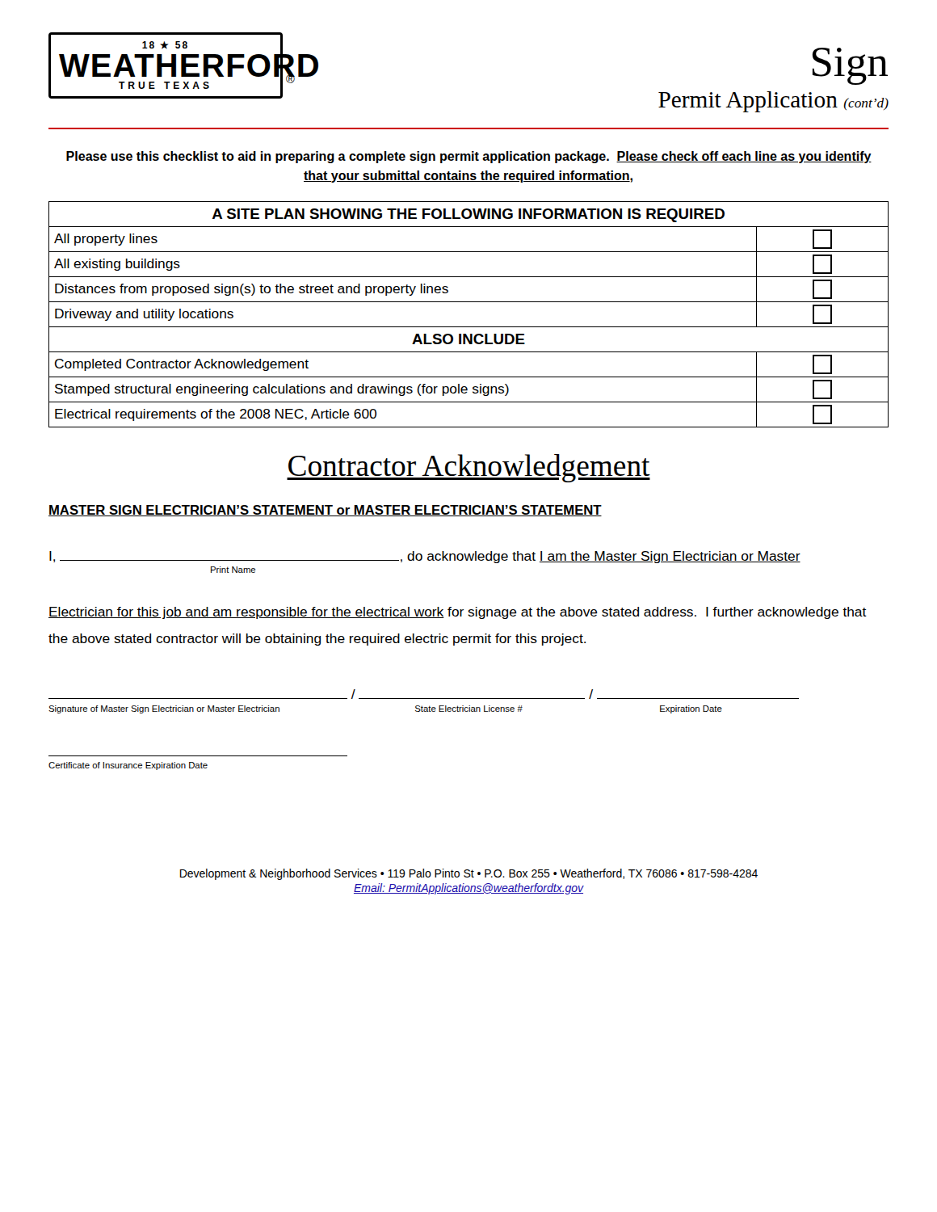18 ★ 58
WEATHERFORD
TRUE TEXAS
®
Sign
Permit Application (cont’d)
Please use this checklist to aid in preparing a complete sign permit application package. Please check off each line as you identify that your submittal contains the required information,
| A SITE PLAN SHOWING THE FOLLOWING INFORMATION IS REQUIRED |
| --- |
| All property lines | |
| All existing buildings | |
| Distances from proposed sign(s) to the street and property lines | |
| Driveway and utility locations | |
| ALSO INCLUDE |
| Completed Contractor Acknowledgement | |
| Stamped structural engineering calculations and drawings (for pole signs) | |
| Electrical requirements of the 2008 NEC, Article 600 | |
Contractor Acknowledgement
MASTER SIGN ELECTRICIAN’S STATEMENT or MASTER ELECTRICIAN’S STATEMENT
I, , do acknowledge that I am the Master Sign Electrician or Master
Print Name
Electrician for this job and am responsible for the electrical work for signage at the above stated address. I further acknowledge that the above stated contractor will be obtaining the required electric permit for this project.
/ /
Signature of Master Sign Electrician or Master Electrician State Electrician License # Expiration Date
Certificate of Insurance Expiration Date
Development & Neighborhood Services • 119 Palo Pinto St • P.O. Box 255 • Weatherford, TX 76086 • 817-598-4284
Email: PermitApplications@weatherfordtx.gov